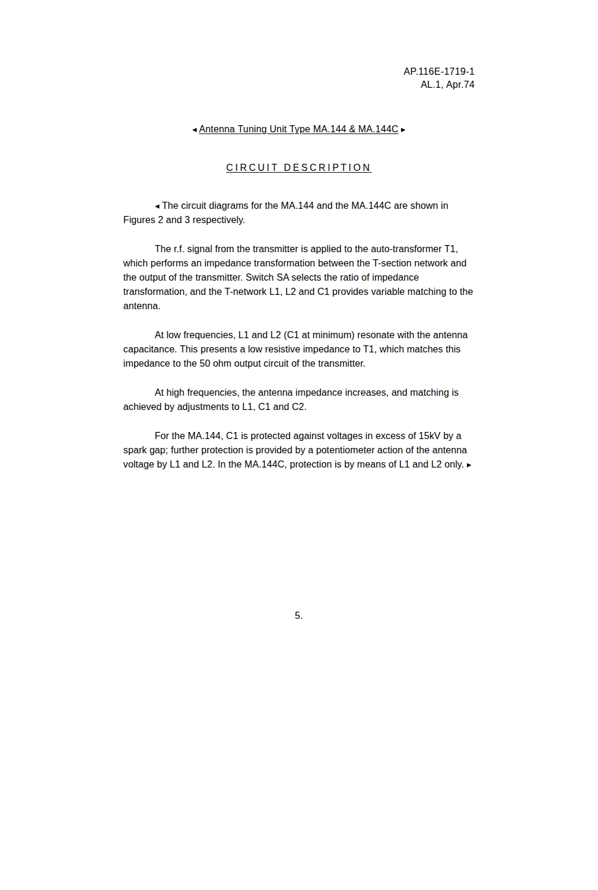AP.116E-1719-1
AL.1, Apr.74
◂ Antenna Tuning Unit Type MA.144 & MA.144C ▸
CIRCUIT DESCRIPTION
◂ The circuit diagrams for the MA.144 and the MA.144C are shown in Figures 2 and 3 respectively.
The r.f. signal from the transmitter is applied to the auto-transformer T1, which performs an impedance transformation between the T-section network and the output of the transmitter. Switch SA selects the ratio of impedance transformation, and the T-network L1, L2 and C1 provides variable matching to the antenna.
At low frequencies, L1 and L2 (C1 at minimum) resonate with the antenna capacitance. This presents a low resistive impedance to T1, which matches this impedance to the 50 ohm output circuit of the transmitter.
At high frequencies, the antenna impedance increases, and matching is achieved by adjustments to L1, C1 and C2.
For the MA.144, C1 is protected against voltages in excess of 15kV by a spark gap; further protection is provided by a potentiometer action of the antenna voltage by L1 and L2. In the MA.144C, protection is by means of L1 and L2 only. ▸
5.